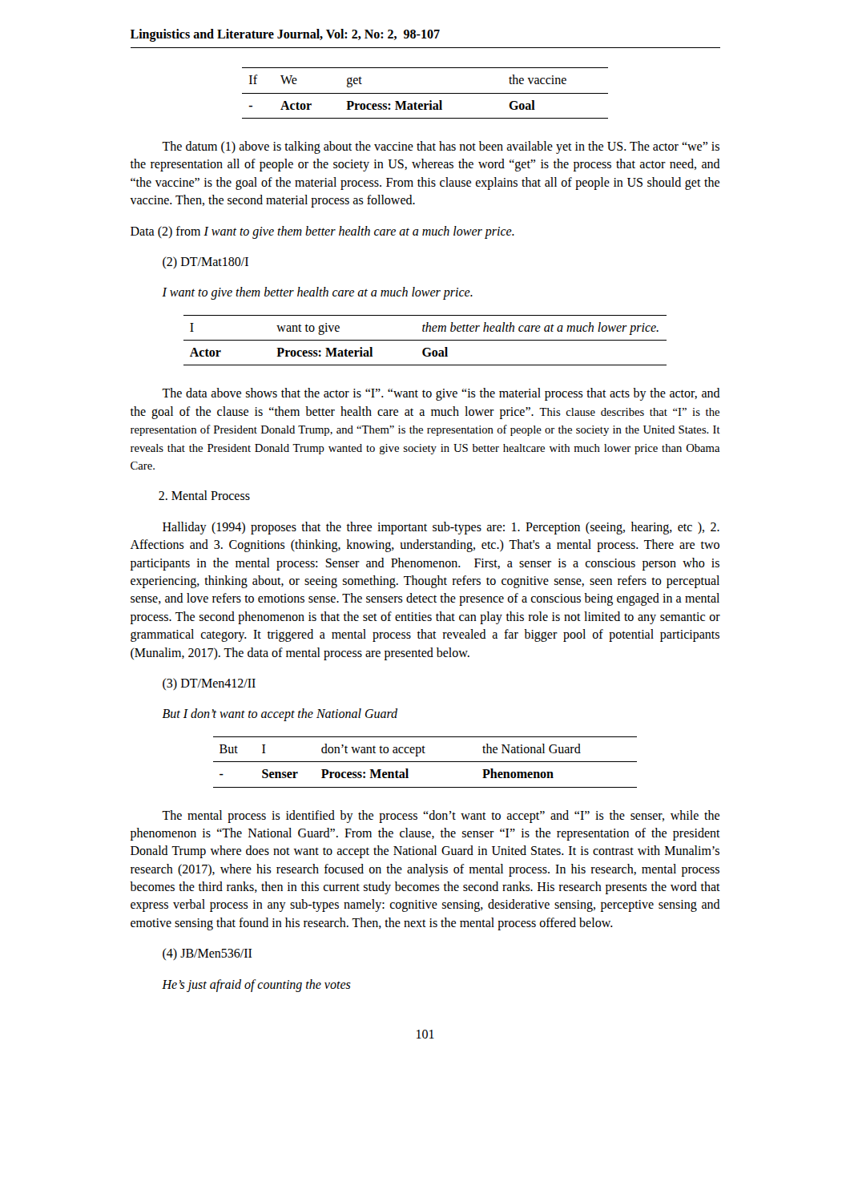Linguistics and Literature Journal, Vol: 2, No: 2, 98-107
| If | We | get | the vaccine |
| - | Actor | Process: Material | Goal |
The datum (1) above is talking about the vaccine that has not been available yet in the US. The actor “we” is the representation all of people or the society in US, whereas the word “get” is the process that actor need, and “the vaccine” is the goal of the material process. From this clause explains that all of people in US should get the vaccine. Then, the second material process as followed.
Data (2) from I want to give them better health care at a much lower price.
(2) DT/Mat180/I
I want to give them better health care at a much lower price.
| I | want to give | them better health care at a much lower price. |
| Actor | Process: Material | Goal |
The data above shows that the actor is “I”. “want to give “is the material process that acts by the actor, and the goal of the clause is “them better health care at a much lower price”. This clause describes that “I” is the representation of President Donald Trump, and “Them” is the representation of people or the society in the United States. It reveals that the President Donald Trump wanted to give society in US better healtcare with much lower price than Obama Care.
Mental Process
Halliday (1994) proposes that the three important sub-types are: 1. Perception (seeing, hearing, etc ), 2. Affections and 3. Cognitions (thinking, knowing, understanding, etc.) That's a mental process. There are two participants in the mental process: Senser and Phenomenon. First, a senser is a conscious person who is experiencing, thinking about, or seeing something. Thought refers to cognitive sense, seen refers to perceptual sense, and love refers to emotions sense. The sensers detect the presence of a conscious being engaged in a mental process. The second phenomenon is that the set of entities that can play this role is not limited to any semantic or grammatical category. It triggered a mental process that revealed a far bigger pool of potential participants (Munalim, 2017). The data of mental process are presented below.
(3) DT/Men412/II
But I don’t want to accept the National Guard
| But | I | don’t want to accept | the National Guard |
| - | Senser | Process: Mental | Phenomenon |
The mental process is identified by the process “don’t want to accept” and “I” is the senser, while the phenomenon is “The National Guard”. From the clause, the senser “I” is the representation of the president Donald Trump where does not want to accept the National Guard in United States. It is contrast with Munalim’s research (2017), where his research focused on the analysis of mental process. In his research, mental process becomes the third ranks, then in this current study becomes the second ranks. His research presents the word that express verbal process in any sub-types namely: cognitive sensing, desiderative sensing, perceptive sensing and emotive sensing that found in his research. Then, the next is the mental process offered below.
(4) JB/Men536/II
He’s just afraid of counting the votes
101